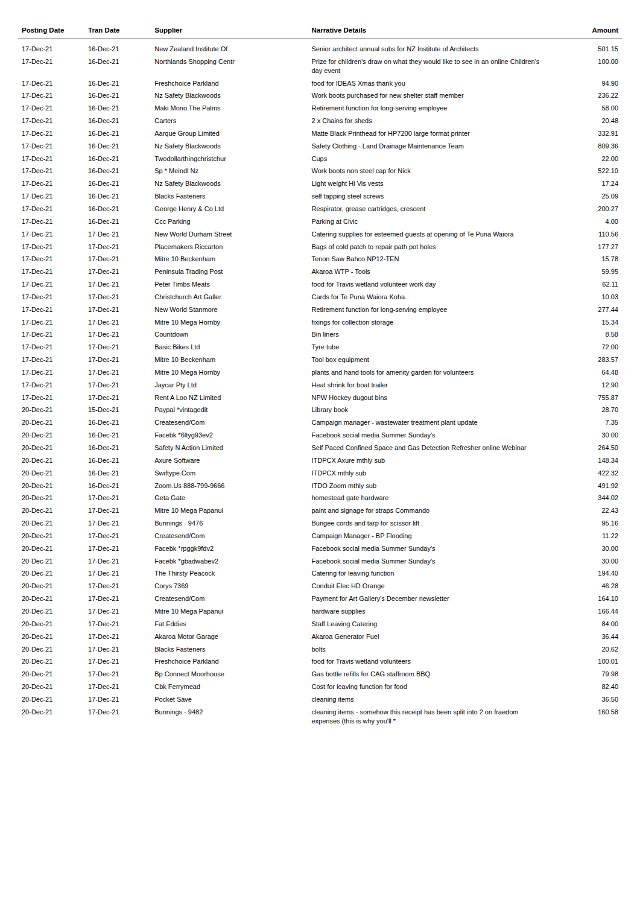| Posting Date | Tran Date | Supplier | Narrative Details | Amount |
| --- | --- | --- | --- | --- |
| 17-Dec-21 | 16-Dec-21 | New Zealand Institute Of | Senior architect annual subs for NZ Institute of Architects | 501.15 |
| 17-Dec-21 | 16-Dec-21 | Northlands Shopping Centr | Prize for children's draw on what they would like to see in an online Children's day event | 100.00 |
| 17-Dec-21 | 16-Dec-21 | Freshchoice Parkland | food for IDEAS Xmas thank you | 94.90 |
| 17-Dec-21 | 16-Dec-21 | Nz Safety Blackwoods | Work boots purchased for new shelter staff member | 236.22 |
| 17-Dec-21 | 16-Dec-21 | Maki Mono The Palms | Retirement function for long-serving employee | 58.00 |
| 17-Dec-21 | 16-Dec-21 | Carters | 2 x Chains for sheds | 20.48 |
| 17-Dec-21 | 16-Dec-21 | Aarque Group Limited | Matte Black Printhead for HP7200 large format printer | 332.91 |
| 17-Dec-21 | 16-Dec-21 | Nz Safety Blackwoods | Safety Clothing - Land Drainage Maintenance Team | 809.36 |
| 17-Dec-21 | 16-Dec-21 | Twodollarthingchristchur | Cups | 22.00 |
| 17-Dec-21 | 16-Dec-21 | Sp * Meindl Nz | Work boots non steel cap for Nick | 522.10 |
| 17-Dec-21 | 16-Dec-21 | Nz Safety Blackwoods | Light weight Hi Vis vests | 17.24 |
| 17-Dec-21 | 16-Dec-21 | Blacks Fasteners | self tapping steel screws | 25.09 |
| 17-Dec-21 | 16-Dec-21 | George Henry & Co Ltd | Respirator, grease cartridges, crescent | 200.27 |
| 17-Dec-21 | 16-Dec-21 | Ccc Parking | Parking at Civic | 4.00 |
| 17-Dec-21 | 17-Dec-21 | New World Durham Street | Catering supplies for esteemed guests at opening of Te Puna Waiora | 110.56 |
| 17-Dec-21 | 17-Dec-21 | Placemakers Riccarton | Bags of cold patch to repair path pot holes | 177.27 |
| 17-Dec-21 | 17-Dec-21 | Mitre 10 Beckenham | Tenon Saw Bahco NP12-TEN | 15.78 |
| 17-Dec-21 | 17-Dec-21 | Peninsula Trading Post | Akaroa WTP - Tools | 59.95 |
| 17-Dec-21 | 17-Dec-21 | Peter Timbs Meats | food for Travis wetland volunteer work day | 62.11 |
| 17-Dec-21 | 17-Dec-21 | Christchurch Art Galler | Cards for Te Puna Waiora Koha. | 10.03 |
| 17-Dec-21 | 17-Dec-21 | New World Stanmore | Retirement function for long-serving employee | 277.44 |
| 17-Dec-21 | 17-Dec-21 | Mitre 10 Mega Hornby | fixings for collection storage | 15.34 |
| 17-Dec-21 | 17-Dec-21 | Countdown | Bin liners | 8.58 |
| 17-Dec-21 | 17-Dec-21 | Basic Bikes Ltd | Tyre tube | 72.00 |
| 17-Dec-21 | 17-Dec-21 | Mitre 10 Beckenham | Tool box equipment | 283.57 |
| 17-Dec-21 | 17-Dec-21 | Mitre 10 Mega Hornby | plants and hand tools for amenity garden for volunteers | 64.48 |
| 17-Dec-21 | 17-Dec-21 | Jaycar Pty Ltd | Heat shrink for boat trailer | 12.90 |
| 17-Dec-21 | 17-Dec-21 | Rent A Loo NZ Limited | NPW Hockey dugout bins | 755.87 |
| 20-Dec-21 | 15-Dec-21 | Paypal *vintagedit | Library book | 28.70 |
| 20-Dec-21 | 16-Dec-21 | Createsend/Com | Campaign manager - wastewater treatment plant update | 7.35 |
| 20-Dec-21 | 16-Dec-21 | Facebk *6ltyg93ev2 | Facebook social media Summer Sunday's | 30.00 |
| 20-Dec-21 | 16-Dec-21 | Safety N Action Limited | Self Paced Confined Space and Gas Detection Refresher online Webinar | 264.50 |
| 20-Dec-21 | 16-Dec-21 | Axure Software | ITDPCX Axure mthly sub | 148.34 |
| 20-Dec-21 | 16-Dec-21 | Swiftype.Com | ITDPCX mthly sub | 422.32 |
| 20-Dec-21 | 16-Dec-21 | Zoom.Us 888-799-9666 | ITDO Zoom mthly sub | 491.92 |
| 20-Dec-21 | 17-Dec-21 | Geta Gate | homestead gate hardware | 344.02 |
| 20-Dec-21 | 17-Dec-21 | Mitre 10 Mega Papanui | paint and signage for straps Commando | 22.43 |
| 20-Dec-21 | 17-Dec-21 | Bunnings - 9476 | Bungee cords and tarp for scissor lift . | 95.16 |
| 20-Dec-21 | 17-Dec-21 | Createsend/Com | Campaign Manager - BP Flooding | 11.22 |
| 20-Dec-21 | 17-Dec-21 | Facebk *rpggk9fdv2 | Facebook social media Summer Sunday's | 30.00 |
| 20-Dec-21 | 17-Dec-21 | Facebk *gbadwabev2 | Facebook social media Summer Sunday's | 30.00 |
| 20-Dec-21 | 17-Dec-21 | The Thirsty Peacock | Catering for leaving function | 194.40 |
| 20-Dec-21 | 17-Dec-21 | Corys 7369 | Conduit Elec HD Orange | 46.28 |
| 20-Dec-21 | 17-Dec-21 | Createsend/Com | Payment for Art Gallery's December newsletter | 164.10 |
| 20-Dec-21 | 17-Dec-21 | Mitre 10 Mega Papanui | hardware supplies | 166.44 |
| 20-Dec-21 | 17-Dec-21 | Fat Eddies | Staff Leaving Catering | 84.00 |
| 20-Dec-21 | 17-Dec-21 | Akaroa Motor Garage | Akaroa Generator Fuel | 36.44 |
| 20-Dec-21 | 17-Dec-21 | Blacks Fasteners | bolts | 20.62 |
| 20-Dec-21 | 17-Dec-21 | Freshchoice Parkland | food for Travis wetland volunteers | 100.01 |
| 20-Dec-21 | 17-Dec-21 | Bp Connect Moorhouse | Gas bottle refills for CAG staffroom BBQ | 79.98 |
| 20-Dec-21 | 17-Dec-21 | Cbk Ferrymead | Cost for leaving function for food | 82.40 |
| 20-Dec-21 | 17-Dec-21 | Pocket Save | cleaning items | 36.50 |
| 20-Dec-21 | 17-Dec-21 | Bunnings - 9482 | cleaning items - somehow this receipt has been split into 2 on fraedom expenses (this is why you'll * | 160.58 |